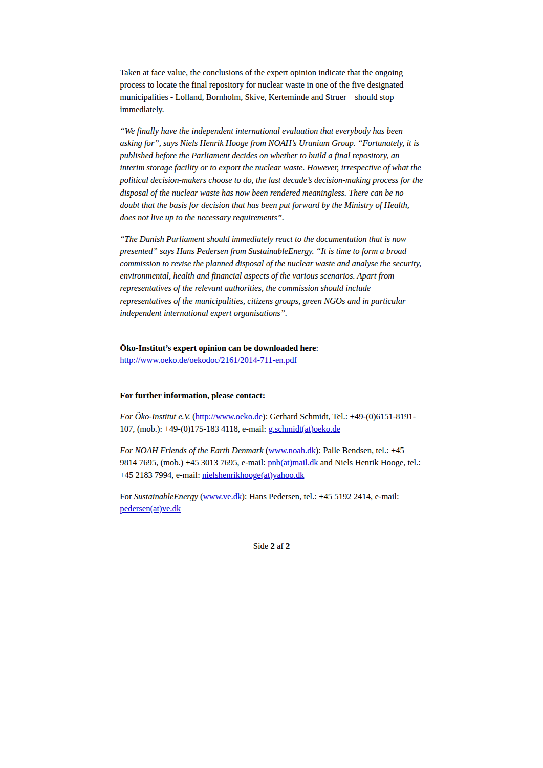Taken at face value, the conclusions of the expert opinion indicate that the ongoing process to locate the final repository for nuclear waste in one of the five designated municipalities - Lolland, Bornholm, Skive, Kerteminde and Struer – should stop immediately.
“We finally have the independent international evaluation that everybody has been asking for”, says Niels Henrik Hooge from NOAH’s Uranium Group. “Fortunately, it is published before the Parliament decides on whether to build a final repository, an interim storage facility or to export the nuclear waste. However, irrespective of what the political decision-makers choose to do, the last decade’s decision-making process for the disposal of the nuclear waste has now been rendered meaningless. There can be no doubt that the basis for decision that has been put forward by the Ministry of Health, does not live up to the necessary requirements”.
“The Danish Parliament should immediately react to the documentation that is now presented” says Hans Pedersen from SustainableEnergy. “It is time to form a broad commission to revise the planned disposal of the nuclear waste and analyse the security, environmental, health and financial aspects of the various scenarios. Apart from representatives of the relevant authorities, the commission should include representatives of the municipalities, citizens groups, green NGOs and in particular independent international expert organisations”.
Öko-Institut’s expert opinion can be downloaded here: http://www.oeko.de/oekodoc/2161/2014-711-en.pdf
For further information, please contact:
For Öko-Institut e.V. (http://www.oeko.de): Gerhard Schmidt, Tel.: +49-(0)6151-8191-107, (mob.): +49-(0)175-183 4118, e-mail: g.schmidt(at)oeko.de
For NOAH Friends of the Earth Denmark (www.noah.dk): Palle Bendsen, tel.: +45 9814 7695, (mob.) +45 3013 7695, e-mail: pnb(at)mail.dk and Niels Henrik Hooge, tel.: +45 2183 7994, e-mail: nielshenrikhooge(at)yahoo.dk
For SustainableEnergy (www.ve.dk): Hans Pedersen, tel.: +45 5192 2414, e-mail: pedersen(at)ve.dk
Side 2 af 2